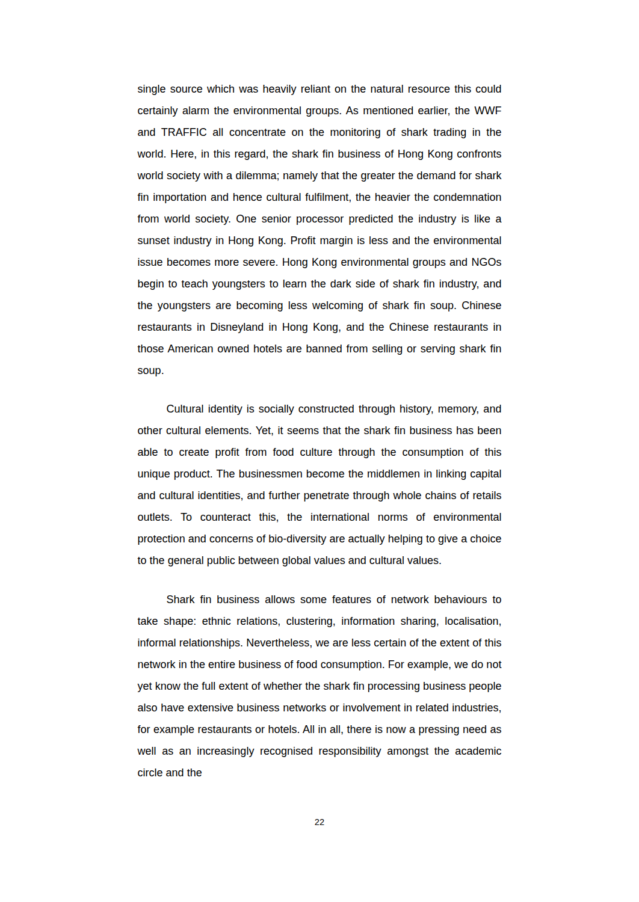single source which was heavily reliant on the natural resource this could certainly alarm the environmental groups. As mentioned earlier, the WWF and TRAFFIC all concentrate on the monitoring of shark trading in the world. Here, in this regard, the shark fin business of Hong Kong confronts world society with a dilemma; namely that the greater the demand for shark fin importation and hence cultural fulfilment, the heavier the condemnation from world society. One senior processor predicted the industry is like a sunset industry in Hong Kong. Profit margin is less and the environmental issue becomes more severe. Hong Kong environmental groups and NGOs begin to teach youngsters to learn the dark side of shark fin industry, and the youngsters are becoming less welcoming of shark fin soup. Chinese restaurants in Disneyland in Hong Kong, and the Chinese restaurants in those American owned hotels are banned from selling or serving shark fin soup.
Cultural identity is socially constructed through history, memory, and other cultural elements. Yet, it seems that the shark fin business has been able to create profit from food culture through the consumption of this unique product. The businessmen become the middlemen in linking capital and cultural identities, and further penetrate through whole chains of retails outlets. To counteract this, the international norms of environmental protection and concerns of bio-diversity are actually helping to give a choice to the general public between global values and cultural values.
Shark fin business allows some features of network behaviours to take shape: ethnic relations, clustering, information sharing, localisation, informal relationships. Nevertheless, we are less certain of the extent of this network in the entire business of food consumption. For example, we do not yet know the full extent of whether the shark fin processing business people also have extensive business networks or involvement in related industries, for example restaurants or hotels. All in all, there is now a pressing need as well as an increasingly recognised responsibility amongst the academic circle and the
22